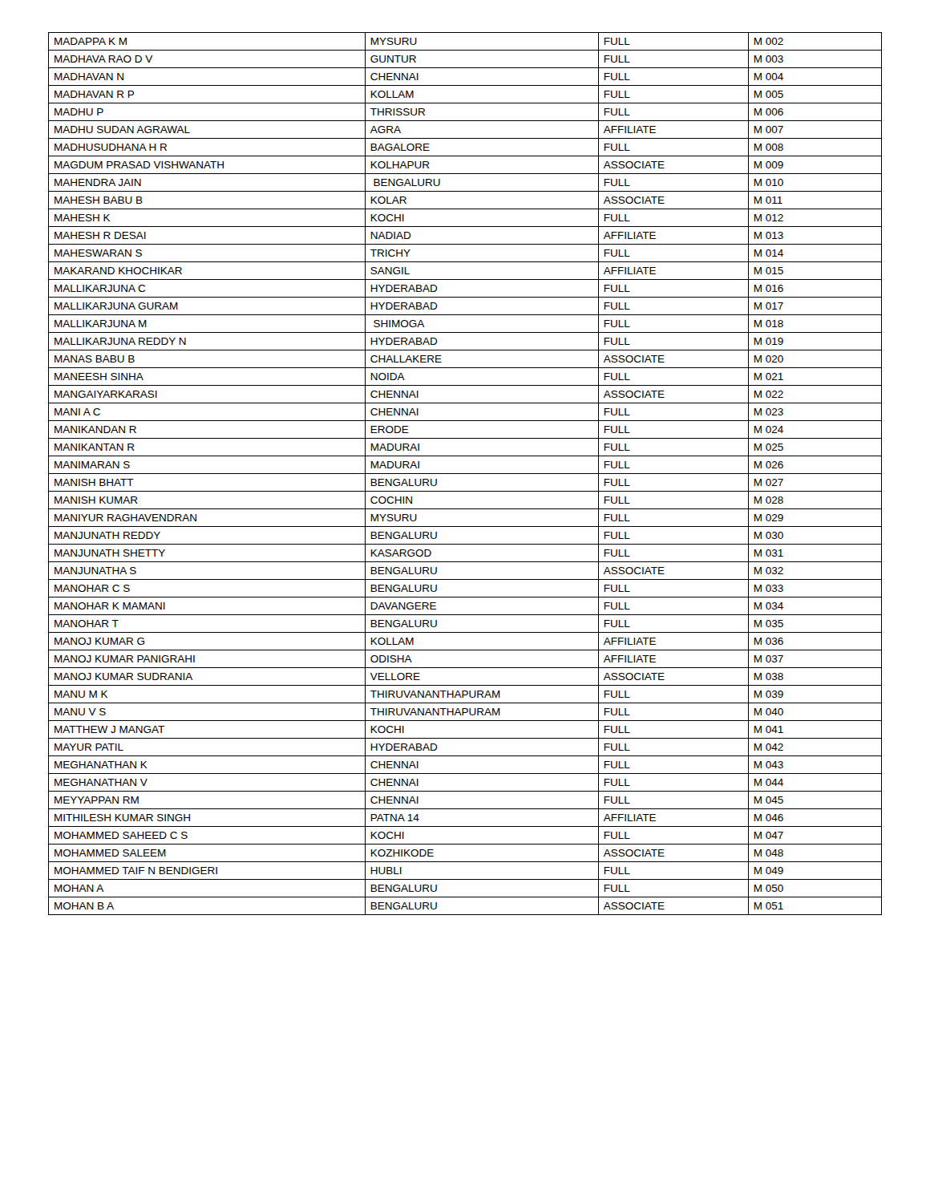| MADAPPA K M | MYSURU | FULL | M 002 |
| MADHAVA RAO D V | GUNTUR | FULL | M 003 |
| MADHAVAN N | CHENNAI | FULL | M 004 |
| MADHAVAN R P | KOLLAM | FULL | M 005 |
| MADHU P | THRISSUR | FULL | M 006 |
| MADHU SUDAN AGRAWAL | AGRA | AFFILIATE | M 007 |
| MADHUSUDHANA H R | BAGALORE | FULL | M 008 |
| MAGDUM PRASAD VISHWANATH | KOLHAPUR | ASSOCIATE | M 009 |
| MAHENDRA JAIN | BENGALURU | FULL | M 010 |
| MAHESH BABU B | KOLAR | ASSOCIATE | M 011 |
| MAHESH K | KOCHI | FULL | M 012 |
| MAHESH R DESAI | NADIAD | AFFILIATE | M 013 |
| MAHESWARAN S | TRICHY | FULL | M 014 |
| MAKARAND KHOCHIKAR | SANGIL | AFFILIATE | M 015 |
| MALLIKARJUNA C | HYDERABAD | FULL | M 016 |
| MALLIKARJUNA GURAM | HYDERABAD | FULL | M 017 |
| MALLIKARJUNA M | SHIMOGA | FULL | M 018 |
| MALLIKARJUNA REDDY N | HYDERABAD | FULL | M 019 |
| MANAS BABU B | CHALLAKERE | ASSOCIATE | M 020 |
| MANEESH SINHA | NOIDA | FULL | M 021 |
| MANGAIYARKARASI | CHENNAI | ASSOCIATE | M 022 |
| MANI A C | CHENNAI | FULL | M 023 |
| MANIKANDAN R | ERODE | FULL | M 024 |
| MANIKANTAN R | MADURAI | FULL | M 025 |
| MANIMARAN S | MADURAI | FULL | M 026 |
| MANISH BHATT | BENGALURU | FULL | M 027 |
| MANISH KUMAR | COCHIN | FULL | M 028 |
| MANIYUR RAGHAVENDRAN | MYSURU | FULL | M 029 |
| MANJUNATH REDDY | BENGALURU | FULL | M 030 |
| MANJUNATH SHETTY | KASARGOD | FULL | M 031 |
| MANJUNATHA S | BENGALURU | ASSOCIATE | M 032 |
| MANOHAR C S | BENGALURU | FULL | M 033 |
| MANOHAR K MAMANI | DAVANGERE | FULL | M 034 |
| MANOHAR T | BENGALURU | FULL | M 035 |
| MANOJ KUMAR G | KOLLAM | AFFILIATE | M 036 |
| MANOJ KUMAR PANIGRAHI | ODISHA | AFFILIATE | M 037 |
| MANOJ KUMAR SUDRANIA | VELLORE | ASSOCIATE | M 038 |
| MANU M K | THIRUVANANTHAPURAM | FULL | M 039 |
| MANU V S | THIRUVANANTHAPURAM | FULL | M 040 |
| MATTHEW J MANGAT | KOCHI | FULL | M 041 |
| MAYUR PATIL | HYDERABAD | FULL | M 042 |
| MEGHANATHAN K | CHENNAI | FULL | M 043 |
| MEGHANATHAN V | CHENNAI | FULL | M 044 |
| MEYYAPPAN RM | CHENNAI | FULL | M 045 |
| MITHILESH KUMAR SINGH | PATNA 14 | AFFILIATE | M 046 |
| MOHAMMED SAHEED C S | KOCHI | FULL | M 047 |
| MOHAMMED SALEEM | KOZHIKODE | ASSOCIATE | M 048 |
| MOHAMMED TAIF N BENDIGERI | HUBLI | FULL | M 049 |
| MOHAN A | BENGALURU | FULL | M 050 |
| MOHAN B A | BENGALURU | ASSOCIATE | M 051 |